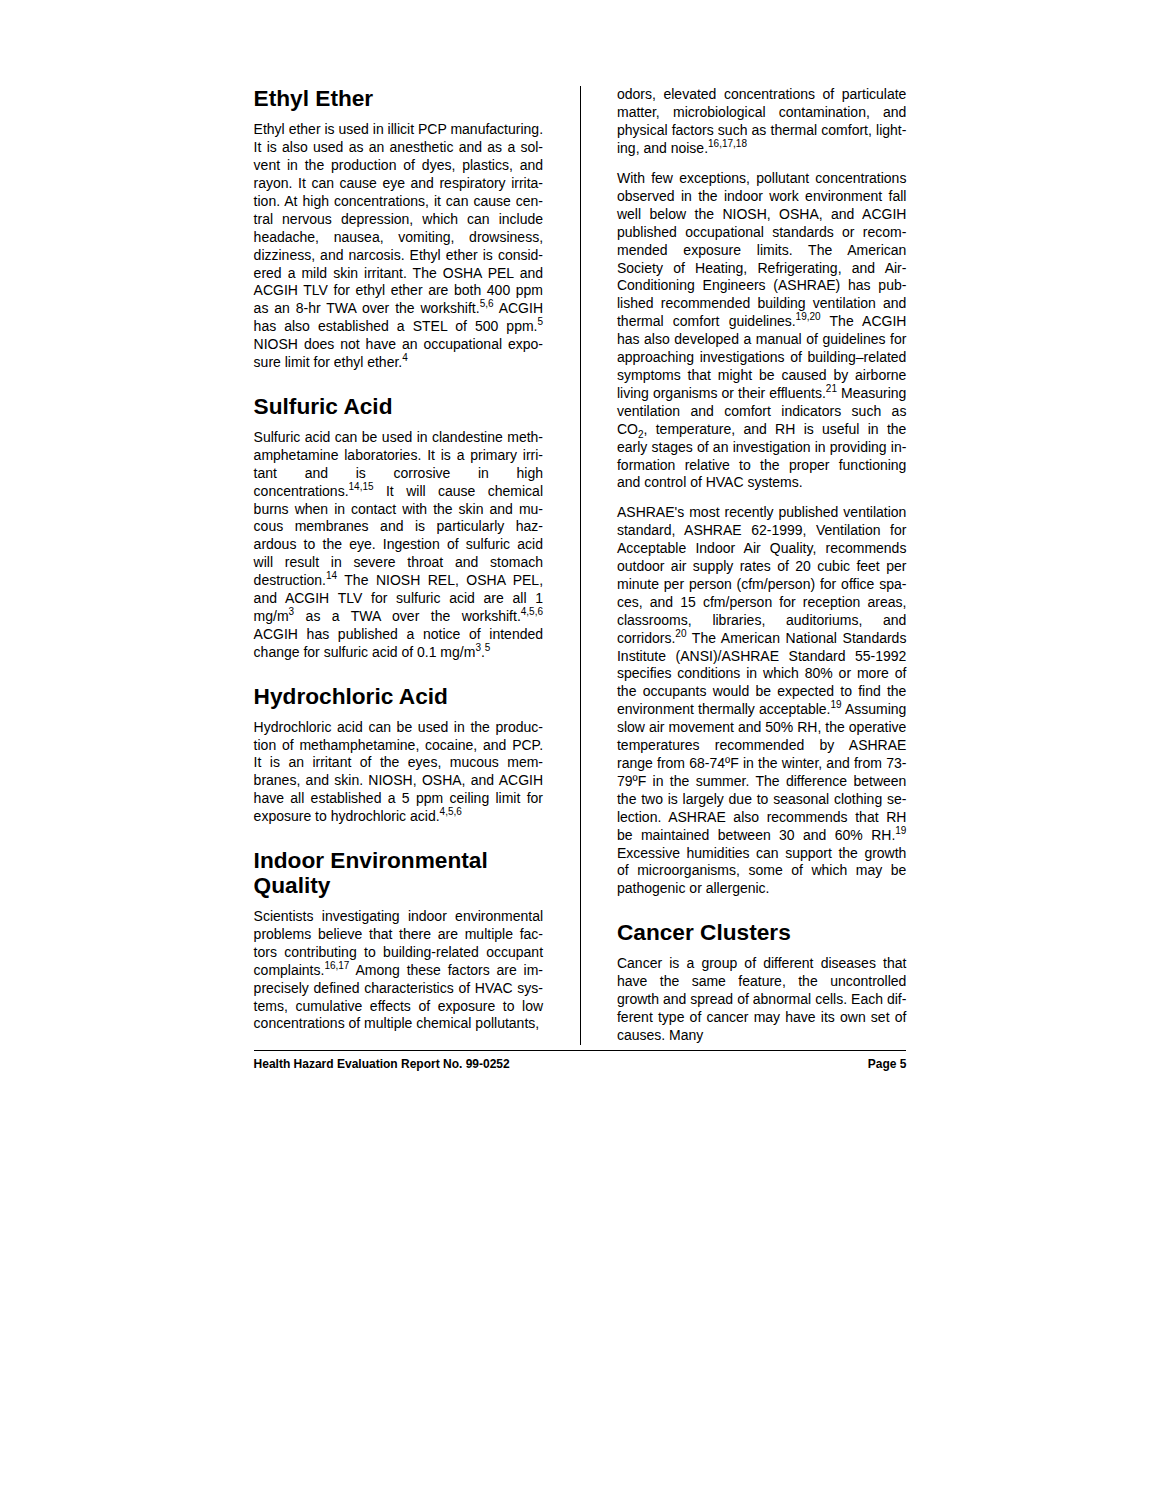Ethyl Ether
Ethyl ether is used in illicit PCP manufacturing. It is also used as an anesthetic and as a solvent in the production of dyes, plastics, and rayon. It can cause eye and respiratory irritation. At high concentrations, it can cause central nervous depression, which can include headache, nausea, vomiting, drowsiness, dizziness, and narcosis. Ethyl ether is considered a mild skin irritant. The OSHA PEL and ACGIH TLV for ethyl ether are both 400 ppm as an 8-hr TWA over the workshift.5,6 ACGIH has also established a STEL of 500 ppm.5 NIOSH does not have an occupational exposure limit for ethyl ether.4
Sulfuric Acid
Sulfuric acid can be used in clandestine methamphetamine laboratories. It is a primary irritant and is corrosive in high concentrations.14,15 It will cause chemical burns when in contact with the skin and mucous membranes and is particularly hazardous to the eye. Ingestion of sulfuric acid will result in severe throat and stomach destruction.14 The NIOSH REL, OSHA PEL, and ACGIH TLV for sulfuric acid are all 1 mg/m3 as a TWA over the workshift.4,5,6 ACGIH has published a notice of intended change for sulfuric acid of 0.1 mg/m3.5
Hydrochloric Acid
Hydrochloric acid can be used in the production of methamphetamine, cocaine, and PCP. It is an irritant of the eyes, mucous membranes, and skin. NIOSH, OSHA, and ACGIH have all established a 5 ppm ceiling limit for exposure to hydrochloric acid.4,5,6
Indoor Environmental Quality
Scientists investigating indoor environmental problems believe that there are multiple factors contributing to building-related occupant complaints.16,17 Among these factors are imprecisely defined characteristics of HVAC systems, cumulative effects of exposure to low concentrations of multiple chemical pollutants,
odors, elevated concentrations of particulate matter, microbiological contamination, and physical factors such as thermal comfort, lighting, and noise.16,17,18
With few exceptions, pollutant concentrations observed in the indoor work environment fall well below the NIOSH, OSHA, and ACGIH published occupational standards or recommended exposure limits. The American Society of Heating, Refrigerating, and Air-Conditioning Engineers (ASHRAE) has published recommended building ventilation and thermal comfort guidelines.19,20 The ACGIH has also developed a manual of guidelines for approaching investigations of building–related symptoms that might be caused by airborne living organisms or their effluents.21 Measuring ventilation and comfort indicators such as CO2, temperature, and RH is useful in the early stages of an investigation in providing information relative to the proper functioning and control of HVAC systems.
ASHRAE's most recently published ventilation standard, ASHRAE 62-1999, Ventilation for Acceptable Indoor Air Quality, recommends outdoor air supply rates of 20 cubic feet per minute per person (cfm/person) for office spaces, and 15 cfm/person for reception areas, classrooms, libraries, auditoriums, and corridors.20 The American National Standards Institute (ANSI)/ASHRAE Standard 55-1992 specifies conditions in which 80% or more of the occupants would be expected to find the environment thermally acceptable.19 Assuming slow air movement and 50% RH, the operative temperatures recommended by ASHRAE range from 68-74ºF in the winter, and from 73-79ºF in the summer. The difference between the two is largely due to seasonal clothing selection. ASHRAE also recommends that RH be maintained between 30 and 60% RH.19 Excessive humidities can support the growth of microorganisms, some of which may be pathogenic or allergenic.
Cancer Clusters
Cancer is a group of different diseases that have the same feature, the uncontrolled growth and spread of abnormal cells. Each different type of cancer may have its own set of causes. Many
Health Hazard Evaluation Report No. 99-0252
Page 5